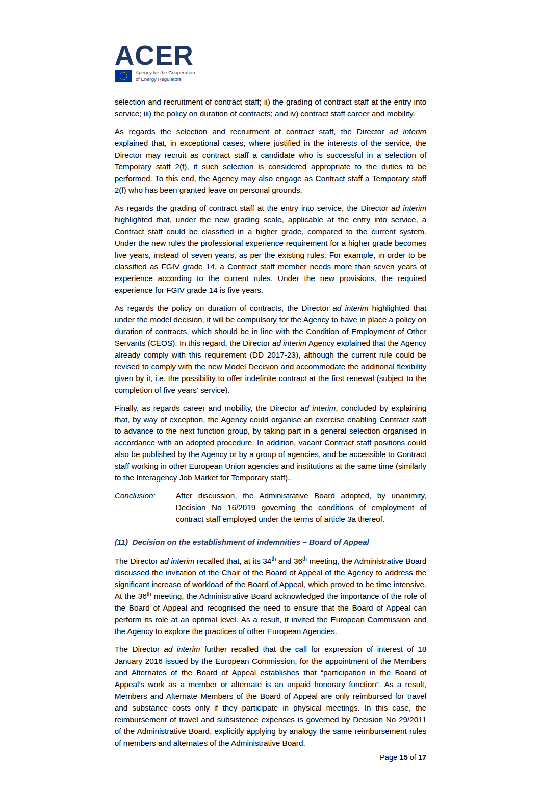ACER
Agency for the Cooperation
of Energy Regulators
selection and recruitment of contract staff; ii) the grading of contract staff at the entry into service; iii) the policy on duration of contracts; and iv) contract staff career and mobility.
As regards the selection and recruitment of contract staff, the Director ad interim explained that, in exceptional cases, where justified in the interests of the service, the Director may recruit as contract staff a candidate who is successful in a selection of Temporary staff 2(f), if such selection is considered appropriate to the duties to be performed. To this end, the Agency may also engage as Contract staff a Temporary staff 2(f) who has been granted leave on personal grounds.
As regards the grading of contract staff at the entry into service, the Director ad interim highlighted that, under the new grading scale, applicable at the entry into service, a Contract staff could be classified in a higher grade, compared to the current system. Under the new rules the professional experience requirement for a higher grade becomes five years, instead of seven years, as per the existing rules. For example, in order to be classified as FGIV grade 14, a Contract staff member needs more than seven years of experience according to the current rules. Under the new provisions, the required experience for FGIV grade 14 is five years.
As regards the policy on duration of contracts, the Director ad interim highlighted that under the model decision, it will be compulsory for the Agency to have in place a policy on duration of contracts, which should be in line with the Condition of Employment of Other Servants (CEOS). In this regard, the Director ad interim Agency explained that the Agency already comply with this requirement (DD 2017-23), although the current rule could be revised to comply with the new Model Decision and accommodate the additional flexibility given by it, i.e. the possibility to offer indefinite contract at the first renewal (subject to the completion of five years' service).
Finally, as regards career and mobility, the Director ad interim, concluded by explaining that, by way of exception, the Agency could organise an exercise enabling Contract staff to advance to the next function group, by taking part in a general selection organised in accordance with an adopted procedure. In addition, vacant Contract staff positions could also be published by the Agency or by a group of agencies, and be accessible to Contract staff working in other European Union agencies and institutions at the same time (similarly to the Interagency Job Market for Temporary staff)..
Conclusion:
After discussion, the Administrative Board adopted, by unanimity, Decision No 16/2019 governing the conditions of employment of contract staff employed under the terms of article 3a thereof.
(11) Decision on the establishment of indemnities – Board of Appeal
The Director ad interim recalled that, at its 34th and 36th meeting, the Administrative Board discussed the invitation of the Chair of the Board of Appeal of the Agency to address the significant increase of workload of the Board of Appeal, which proved to be time intensive. At the 36th meeting, the Administrative Board acknowledged the importance of the role of the Board of Appeal and recognised the need to ensure that the Board of Appeal can perform its role at an optimal level. As a result, it invited the European Commission and the Agency to explore the practices of other European Agencies.
The Director ad interim further recalled that the call for expression of interest of 18 January 2016 issued by the European Commission, for the appointment of the Members and Alternates of the Board of Appeal establishes that “participation in the Board of Appeal's work as a member or alternate is an unpaid honorary function”. As a result, Members and Alternate Members of the Board of Appeal are only reimbursed for travel and substance costs only if they participate in physical meetings. In this case, the reimbursement of travel and subsistence expenses is governed by Decision No 29/2011 of the Administrative Board, explicitly applying by analogy the same reimbursement rules of members and alternates of the Administrative Board.
Page 15 of 17